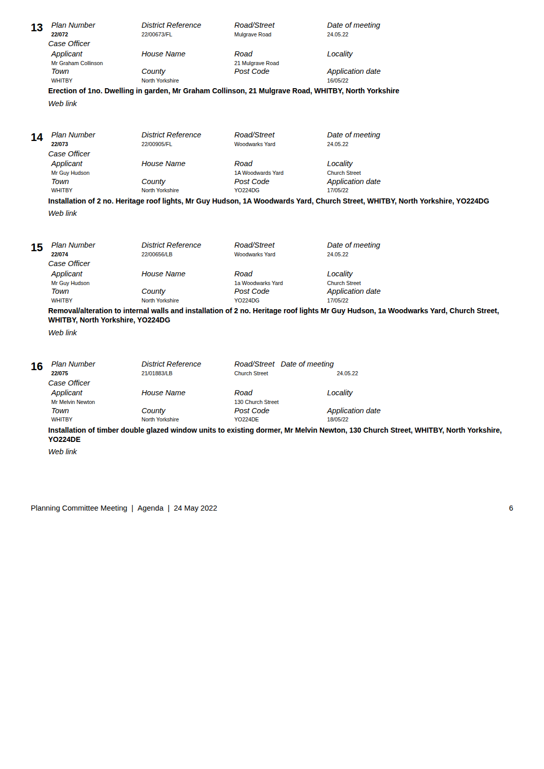| 13 | Plan Number | District Reference | Road/Street | Date of meeting |
| 22/072 | 22/00673/FL | Mulgrave Road | 24.05.22 |
Case Officer
| | Applicant | House Name | Road | Locality |
| | Mr Graham Collinson | | 21 Mulgrave Road | |
| | Town | County | Post Code | Application date |
| | WHITBY | North Yorkshire | | 16/05/22 |
Erection of 1no. Dwelling in garden, Mr Graham Collinson, 21 Mulgrave Road, WHITBY, North Yorkshire
Web link
| 14 | Plan Number | District Reference | Road/Street | Date of meeting |
| 22/073 | 22/00905/FL | Woodwarks Yard | 24.05.22 |
Case Officer
| | Applicant | House Name | Road | Locality |
| | Mr Guy Hudson | | 1A Woodwards Yard | Church Street |
| | Town | County | Post Code | Application date |
| | WHITBY | North Yorkshire | YO224DG | 17/05/22 |
Installation of 2 no. Heritage roof lights, Mr Guy Hudson, 1A Woodwards Yard, Church Street, WHITBY, North Yorkshire, YO224DG
Web link
| 15 | Plan Number | District Reference | Road/Street | Date of meeting |
| 22/074 | 22/00656/LB | Woodwarks Yard | 24.05.22 |
Case Officer
| | Applicant | House Name | Road | Locality |
| | Mr Guy Hudson | | 1a Woodwarks Yard | Church Street |
| | Town | County | Post Code | Application date |
| | WHITBY | North Yorkshire | YO224DG | 17/05/22 |
Removal/alteration to internal walls and installation of 2 no. Heritage roof lights Mr Guy Hudson, 1a Woodwarks Yard, Church Street, WHITBY, North Yorkshire, YO224DG
Web link
| 16 | Plan Number | District Reference | Road/Street Date of meeting | |
| 22/075 | 21/01883/LB | Church Street | 24.05.22 |
Case Officer
| | Applicant | House Name | Road | Locality |
| | Mr Melvin Newton | | 130 Church Street | |
| | Town | County | Post Code | Application date |
| | WHITBY | North Yorkshire | YO224DE | 18/05/22 |
Installation of timber double glazed window units to existing dormer, Mr Melvin Newton, 130 Church Street, WHITBY, North Yorkshire, YO224DE
Web link
Planning Committee Meeting | Agenda | 24 May 2022 6